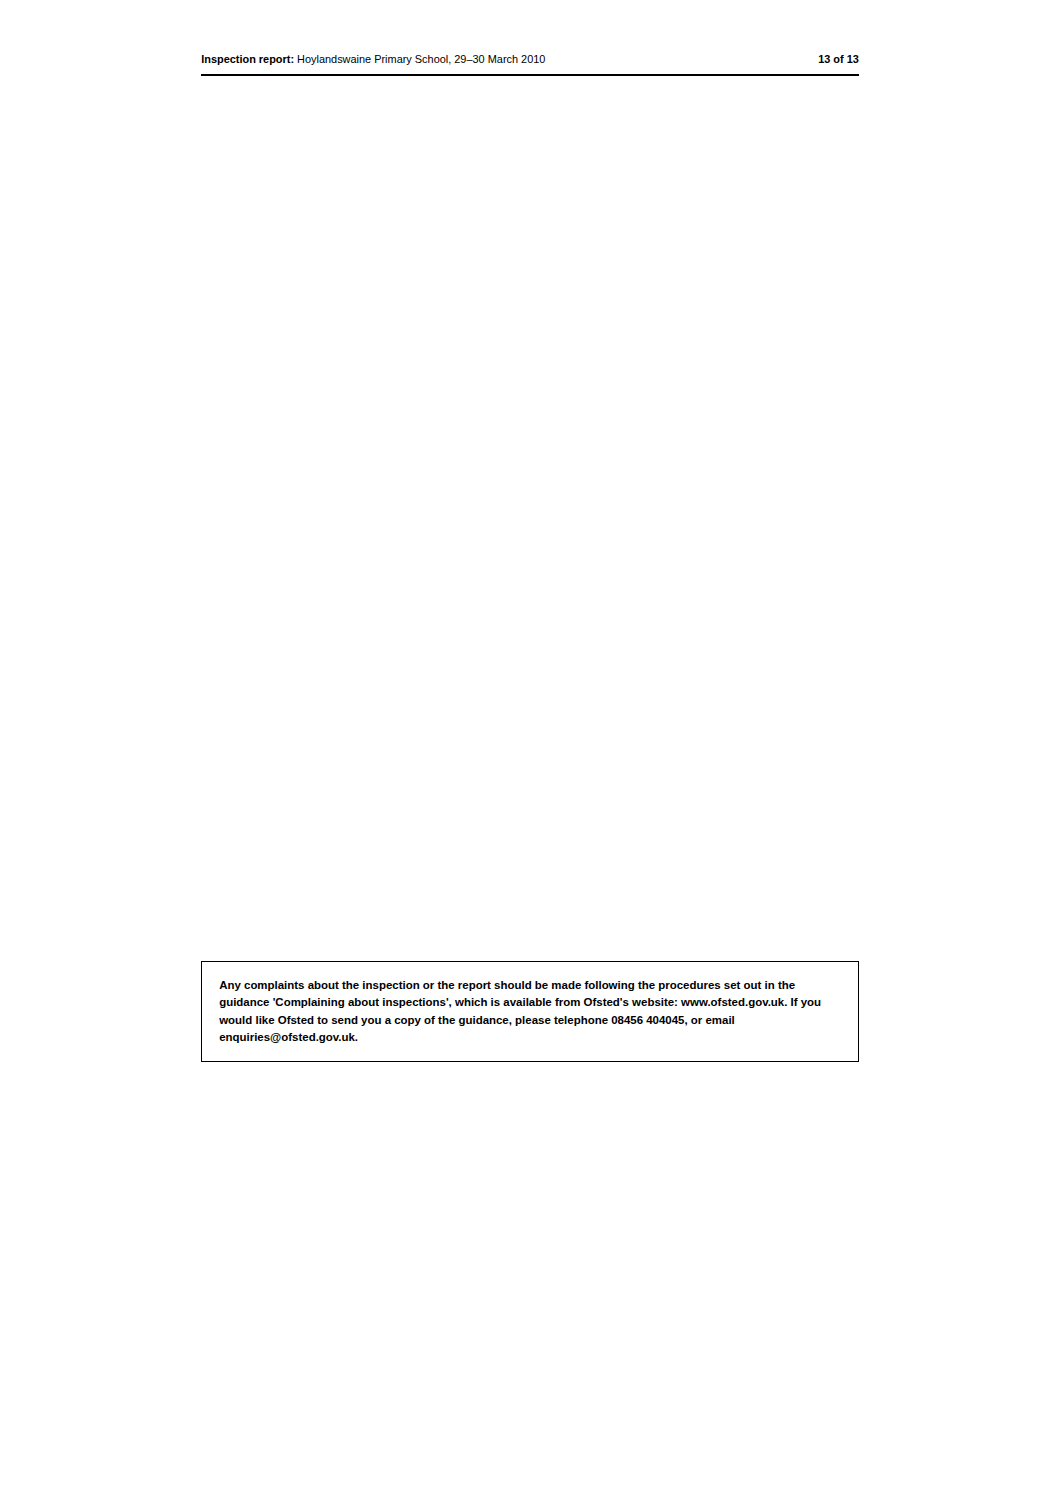Inspection report: Hoylandswaine Primary School, 29–30 March 2010
13 of 13
Any complaints about the inspection or the report should be made following the procedures set out in the guidance 'Complaining about inspections', which is available from Ofsted's website: www.ofsted.gov.uk. If you would like Ofsted to send you a copy of the guidance, please telephone 08456 404045, or email enquiries@ofsted.gov.uk.